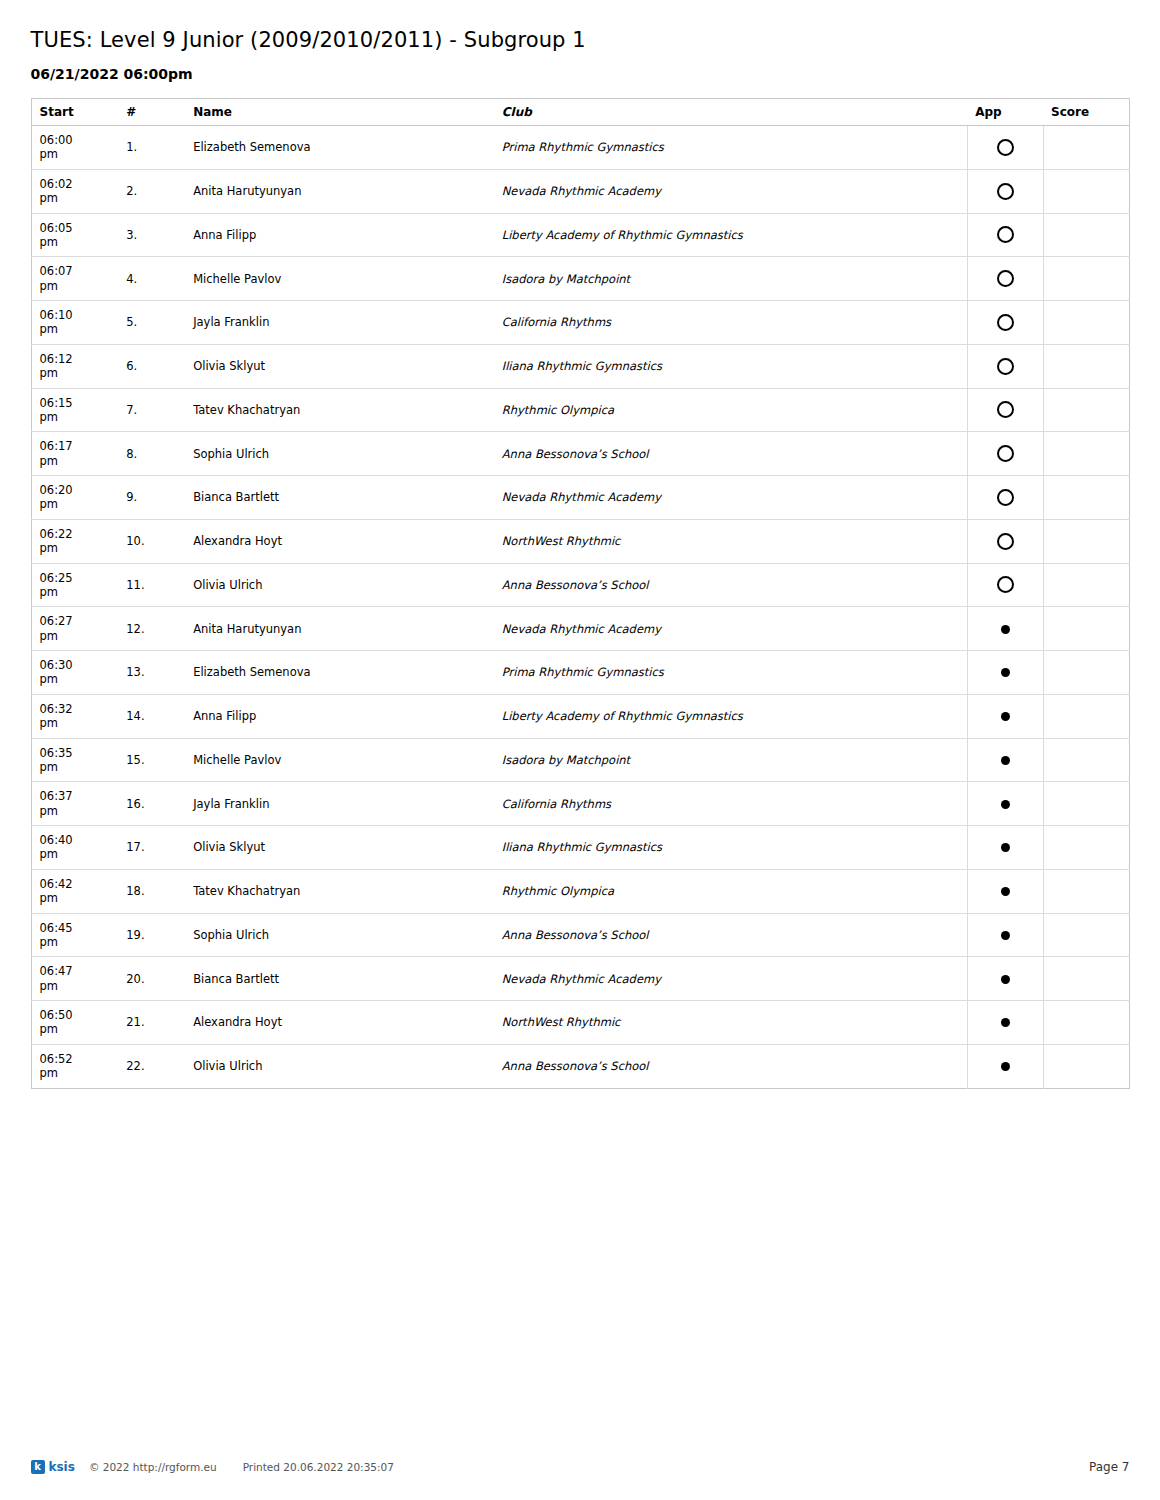TUES: Level 9 Junior (2009/2010/2011) - Subgroup 1
06/21/2022 06:00pm
| Start | # | Name | Club | App | Score |
| --- | --- | --- | --- | --- | --- |
| 06:00 pm | 1. | Elizabeth Semenova | Prima Rhythmic Gymnastics | | |
| 06:02 pm | 2. | Anita Harutyunyan | Nevada Rhythmic Academy | | |
| 06:05 pm | 3. | Anna Filipp | Liberty Academy of Rhythmic Gymnastics | | |
| 06:07 pm | 4. | Michelle Pavlov | Isadora by Matchpoint | | |
| 06:10 pm | 5. | Jayla Franklin | California Rhythms | | |
| 06:12 pm | 6. | Olivia Sklyut | Iliana Rhythmic Gymnastics | | |
| 06:15 pm | 7. | Tatev Khachatryan | Rhythmic Olympica | | |
| 06:17 pm | 8. | Sophia Ulrich | Anna Bessonova’s School | | |
| 06:20 pm | 9. | Bianca Bartlett | Nevada Rhythmic Academy | | |
| 06:22 pm | 10. | Alexandra Hoyt | NorthWest Rhythmic | | |
| 06:25 pm | 11. | Olivia Ulrich | Anna Bessonova’s School | | |
| 06:27 pm | 12. | Anita Harutyunyan | Nevada Rhythmic Academy | | |
| 06:30 pm | 13. | Elizabeth Semenova | Prima Rhythmic Gymnastics | | |
| 06:32 pm | 14. | Anna Filipp | Liberty Academy of Rhythmic Gymnastics | | |
| 06:35 pm | 15. | Michelle Pavlov | Isadora by Matchpoint | | |
| 06:37 pm | 16. | Jayla Franklin | California Rhythms | | |
| 06:40 pm | 17. | Olivia Sklyut | Iliana Rhythmic Gymnastics | | |
| 06:42 pm | 18. | Tatev Khachatryan | Rhythmic Olympica | | |
| 06:45 pm | 19. | Sophia Ulrich | Anna Bessonova’s School | | |
| 06:47 pm | 20. | Bianca Bartlett | Nevada Rhythmic Academy | | |
| 06:50 pm | 21. | Alexandra Hoyt | NorthWest Rhythmic | | |
| 06:52 pm | 22. | Olivia Ulrich | Anna Bessonova’s School | | |
kksis © 2022 http://rgform.eu Printed 20.06.2022 20:35:07 Page 7